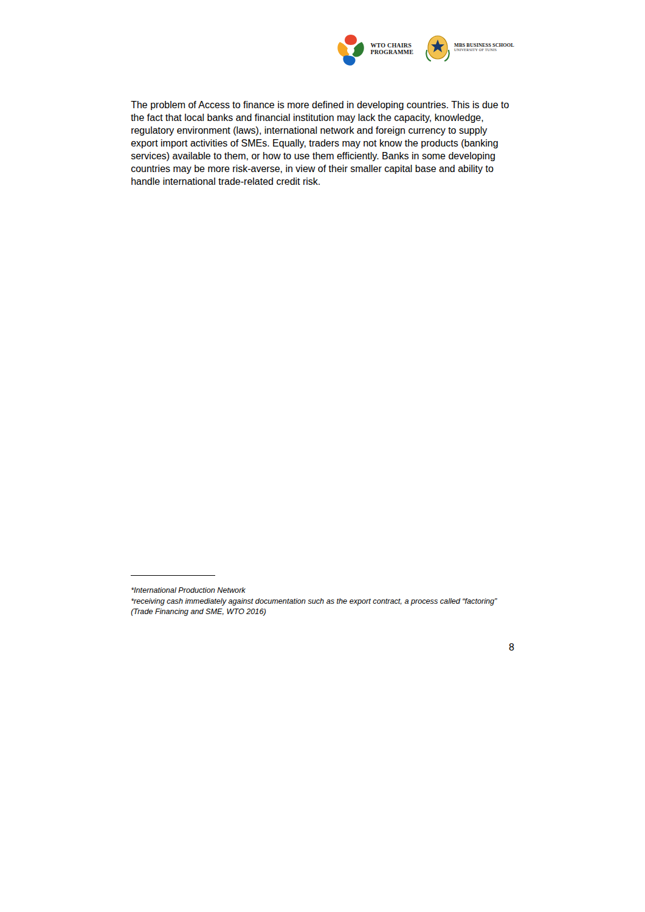WTO CHAIRS
PROGRAMME
MBS BUSINESS SCHOOLUNIVERSITY OF TUNIS
The problem of Access to finance is more defined in developing countries. This is due to the fact that local banks and financial institution may lack the capacity, knowledge, regulatory environment (laws), international network and foreign currency to supply export import activities of SMEs. Equally, traders may not know the products (banking services) available to them, or how to use them efficiently. Banks in some developing countries may be more risk-averse, in view of their smaller capital base and ability to handle international trade-related credit risk.
*International Production Network
*receiving cash immediately against documentation such as the export contract, a process called “factoring” (Trade Financing and SME, WTO 2016)
8